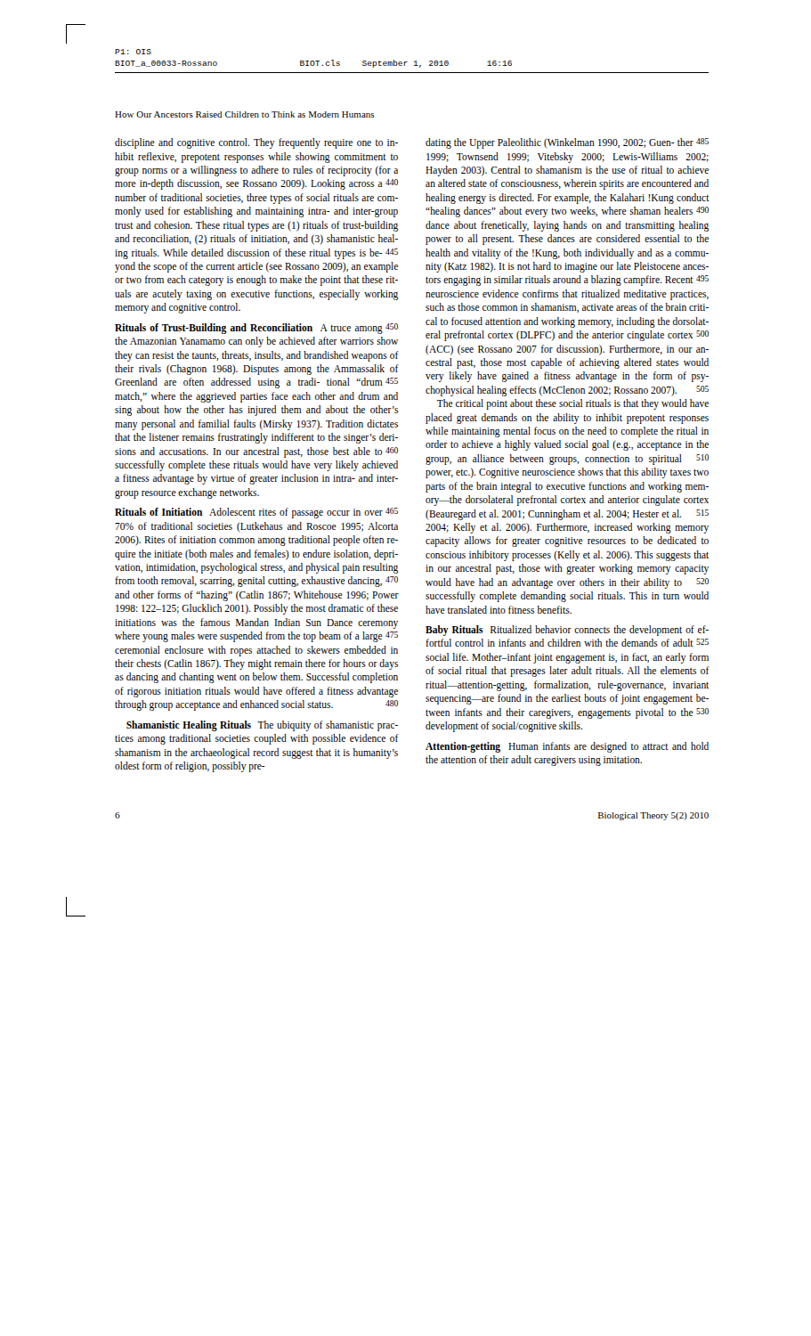P1: OIS
BIOT_a_00033-Rossano BIOT.cls September 1, 2010 16:16
How Our Ancestors Raised Children to Think as Modern Humans
discipline and cognitive control. They frequently require one to inhibit reflexive, prepotent responses while showing commitment to group norms or a willingness to adhere to rules of reciprocity (for a more in-depth discussion, see Rossano 440 2009). Looking across a number of traditional societies, three types of social rituals are commonly used for establishing and maintaining intra- and inter-group trust and cohesion. These ritual types are (1) rituals of trust-building and reconciliation, (2) rituals of initiation, and (3) shamanistic healing rituals. 445 While detailed discussion of these ritual types is beyond the scope of the current article (see Rossano 2009), an example or two from each category is enough to make the point that these rituals are acutely taxing on executive functions, especially working memory and cognitive control.
450 Rituals of Trust-Building and Reconciliation A truce among the Amazonian Yanamamo can only be achieved after warriors show they can resist the taunts, threats, insults, and brandished weapons of their rivals (Chagnon 1968). Disputes among the Ammassalik of Greenland are often addressed using a tradi-455 tional “drum match,” where the aggrieved parties face each other and drum and sing about how the other has injured them and about the other’s many personal and familial faults (Mirsky 1937). Tradition dictates that the listener remains frustratingly indifferent to the singer’s derisions and accusations. In our 460 ancestral past, those best able to successfully complete these rituals would have very likely achieved a fitness advantage by virtue of greater inclusion in intra- and inter-group resource exchange networks.
Rituals of Initiation Adolescent rites of passage occur in 465 over 70% of traditional societies (Lutkehaus and Roscoe 1995; Alcorta 2006). Rites of initiation common among traditional people often require the initiate (both males and females) to endure isolation, deprivation, intimidation, psychological stress, and physical pain resulting from tooth removal, 470 scarring, genital cutting, exhaustive dancing, and other forms of “hazing” (Catlin 1867; Whitehouse 1996; Power 1998: 122–125; Glucklich 2001). Possibly the most dramatic of these initiations was the famous Mandan Indian Sun Dance ceremony where young males were suspended from the top 475 beam of a large ceremonial enclosure with ropes attached to skewers embedded in their chests (Catlin 1867). They might remain there for hours or days as dancing and chanting went on below them. Successful completion of rigorous initiation rituals would have offered a fitness advantage through group 480 acceptance and enhanced social status.
Shamanistic Healing Rituals The ubiquity of shamanistic practices among traditional societies coupled with possible evidence of shamanism in the archaeological record suggest that it is humanity’s oldest form of religion, possibly pre-
dating the Upper Paleolithic (Winkelman 1990, 2002; Guen-485 ther 1999; Townsend 1999; Vitebsky 2000; Lewis-Williams 2002; Hayden 2003). Central to shamanism is the use of ritual to achieve an altered state of consciousness, wherein spirits are encountered and healing energy is directed. For example, the Kalahari !Kung conduct “healing dances” about every two 490 weeks, where shaman healers dance about frenetically, laying hands on and transmitting healing power to all present. These dances are considered essential to the health and vitality of the !Kung, both individually and as a community (Katz 1982). It is not hard to imagine our late Pleistocene ancestors engaging in 495 similar rituals around a blazing campfire. Recent neuroscience evidence confirms that ritualized meditative practices, such as those common in shamanism, activate areas of the brain critical to focused attention and working memory, including the dorsolateral prefrontal cortex (DLPFC) and the anterior cingulate 500 cortex (ACC) (see Rossano 2007 for discussion). Furthermore, in our ancestral past, those most capable of achieving altered states would very likely have gained a fitness advantage in the form of psychophysical healing effects (McClenon 2002; Rossano 2007). 505
The critical point about these social rituals is that they would have placed great demands on the ability to inhibit prepotent responses while maintaining mental focus on the need to complete the ritual in order to achieve a highly valued social goal (e.g., acceptance in the group, an alliance between 510 groups, connection to spiritual power, etc.). Cognitive neuroscience shows that this ability taxes two parts of the brain integral to executive functions and working memory—the dorsolateral prefrontal cortex and anterior cingulate cortex (Beauregard et al. 2001; Cunningham et al. 2004; Hester et al. 515 2004; Kelly et al. 2006). Furthermore, increased working memory capacity allows for greater cognitive resources to be dedicated to conscious inhibitory processes (Kelly et al. 2006). This suggests that in our ancestral past, those with greater working memory capacity would have had an advantage over 520 others in their ability to successfully complete demanding social rituals. This in turn would have translated into fitness benefits.
Baby Rituals Ritualized behavior connects the development of effortful control in infants and children with the demands 525 of adult social life. Mother–infant joint engagement is, in fact, an early form of social ritual that presages later adult rituals. All the elements of ritual—attention-getting, formalization, rule-governance, invariant sequencing—are found in the earliest bouts of joint engagement between infants and 530 their caregivers, engagements pivotal to the development of social/cognitive skills.
Attention-getting Human infants are designed to attract and hold the attention of their adult caregivers using imitation.
6
Biological Theory 5(2) 2010